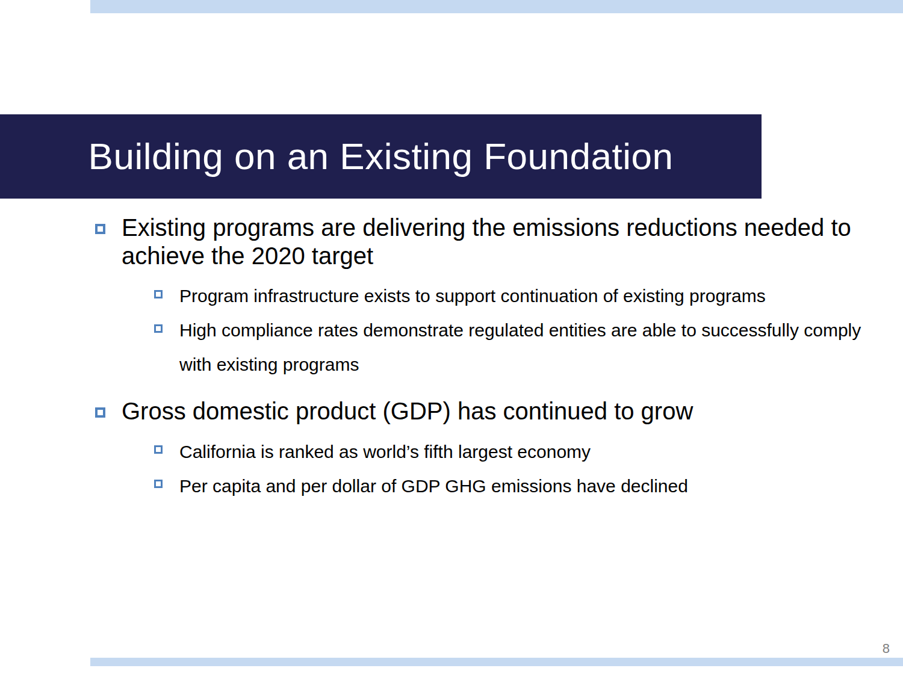Building on an Existing Foundation
Existing programs are delivering the emissions reductions needed to achieve the 2020 target
Program infrastructure exists to support continuation of existing programs
High compliance rates demonstrate regulated entities are able to successfully comply with existing programs
Gross domestic product (GDP) has continued to grow
California is ranked as world’s fifth largest economy
Per capita and per dollar of GDP GHG emissions have declined
8